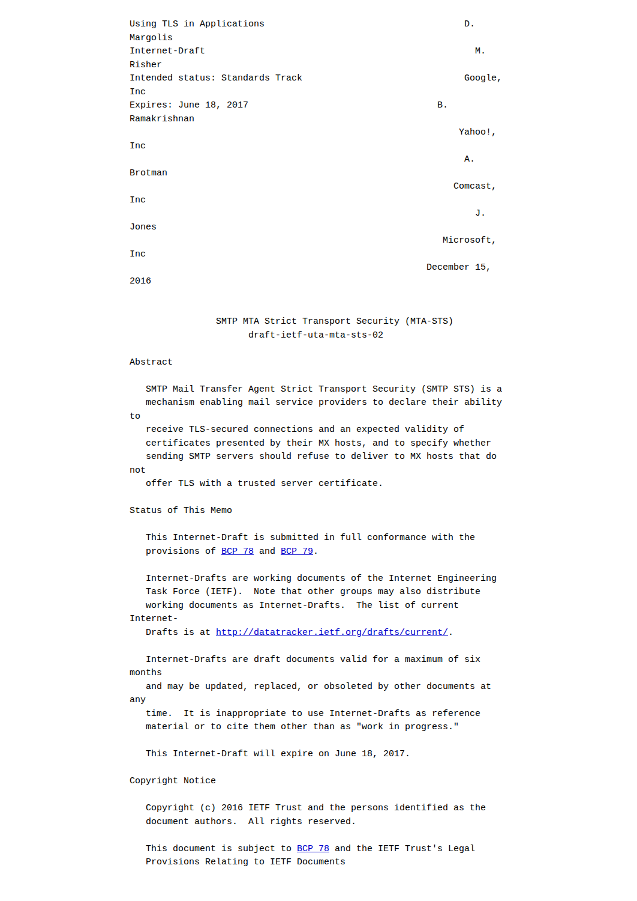Using TLS in Applications                                     D. Margolis
Internet-Draft                                                  M. Risher
Intended status: Standards Track                              Google, Inc
Expires: June 18, 2017                                   B. Ramakrishnan
                                                             Yahoo!, Inc
                                                              A. Brotman
                                                            Comcast, Inc
                                                                J. Jones
                                                          Microsoft, Inc
                                                       December 15, 2016


                SMTP MTA Strict Transport Security (MTA-STS)
                      draft-ietf-uta-mta-sts-02

Abstract

   SMTP Mail Transfer Agent Strict Transport Security (SMTP STS) is a
   mechanism enabling mail service providers to declare their ability to
   receive TLS-secured connections and an expected validity of
   certificates presented by their MX hosts, and to specify whether
   sending SMTP servers should refuse to deliver to MX hosts that do not
   offer TLS with a trusted server certificate.

Status of This Memo

   This Internet-Draft is submitted in full conformance with the
   provisions of BCP 78 and BCP 79.

   Internet-Drafts are working documents of the Internet Engineering
   Task Force (IETF).  Note that other groups may also distribute
   working documents as Internet-Drafts.  The list of current Internet-
   Drafts is at http://datatracker.ietf.org/drafts/current/.

   Internet-Drafts are draft documents valid for a maximum of six months
   and may be updated, replaced, or obsoleted by other documents at any
   time.  It is inappropriate to use Internet-Drafts as reference
   material or to cite them other than as "work in progress."

   This Internet-Draft will expire on June 18, 2017.

Copyright Notice

   Copyright (c) 2016 IETF Trust and the persons identified as the
   document authors.  All rights reserved.

   This document is subject to BCP 78 and the IETF Trust's Legal
   Provisions Relating to IETF Documents